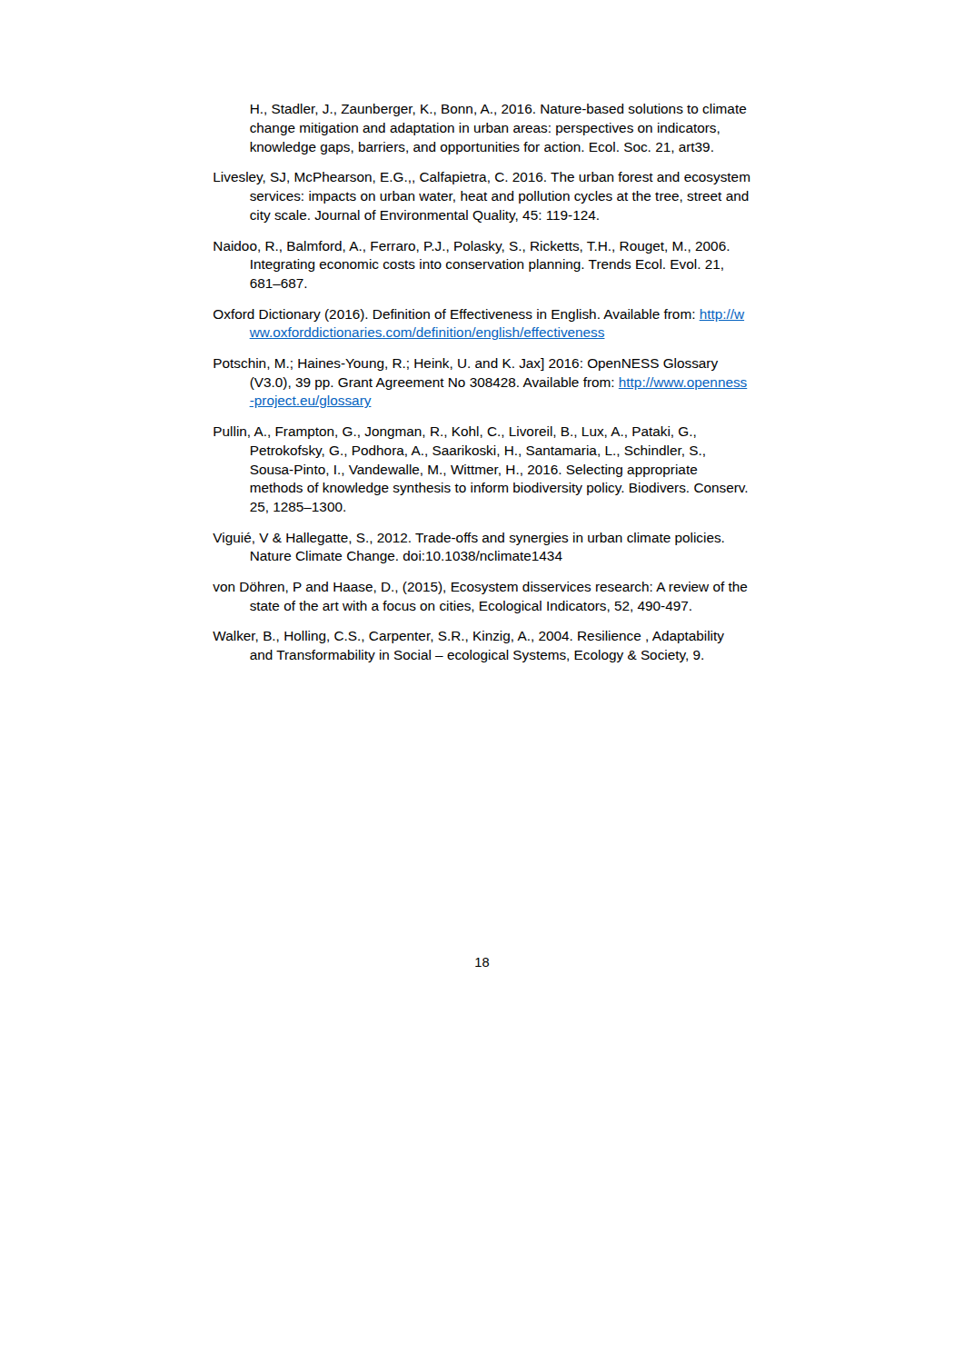H., Stadler, J., Zaunberger, K., Bonn, A., 2016. Nature-based solutions to climate change mitigation and adaptation in urban areas: perspectives on indicators, knowledge gaps, barriers, and opportunities for action. Ecol. Soc. 21, art39.
Livesley, SJ, McPhearson, E.G.,, Calfapietra, C. 2016. The urban forest and ecosystem services: impacts on urban water, heat and pollution cycles at the tree, street and city scale. Journal of Environmental Quality, 45: 119-124.
Naidoo, R., Balmford, A., Ferraro, P.J., Polasky, S., Ricketts, T.H., Rouget, M., 2006. Integrating economic costs into conservation planning. Trends Ecol. Evol. 21, 681–687.
Oxford Dictionary (2016). Definition of Effectiveness in English. Available from: http://www.oxforddictionaries.com/definition/english/effectiveness
Potschin, M.; Haines-Young, R.; Heink, U. and K. Jax] 2016: OpenNESS Glossary (V3.0), 39 pp. Grant Agreement No 308428. Available from: http://www.openness-project.eu/glossary
Pullin, A., Frampton, G., Jongman, R., Kohl, C., Livoreil, B., Lux, A., Pataki, G., Petrokofsky, G., Podhora, A., Saarikoski, H., Santamaria, L., Schindler, S., Sousa-Pinto, I., Vandewalle, M., Wittmer, H., 2016. Selecting appropriate methods of knowledge synthesis to inform biodiversity policy. Biodivers. Conserv. 25, 1285–1300.
Viguié, V & Hallegatte, S., 2012. Trade-offs and synergies in urban climate policies. Nature Climate Change. doi:10.1038/nclimate1434
von Döhren, P and Haase, D., (2015), Ecosystem disservices research: A review of the state of the art with a focus on cities, Ecological Indicators, 52, 490-497.
Walker, B., Holling, C.S., Carpenter, S.R., Kinzig, A., 2004. Resilience , Adaptability and Transformability in Social – ecological Systems, Ecology & Society, 9.
18